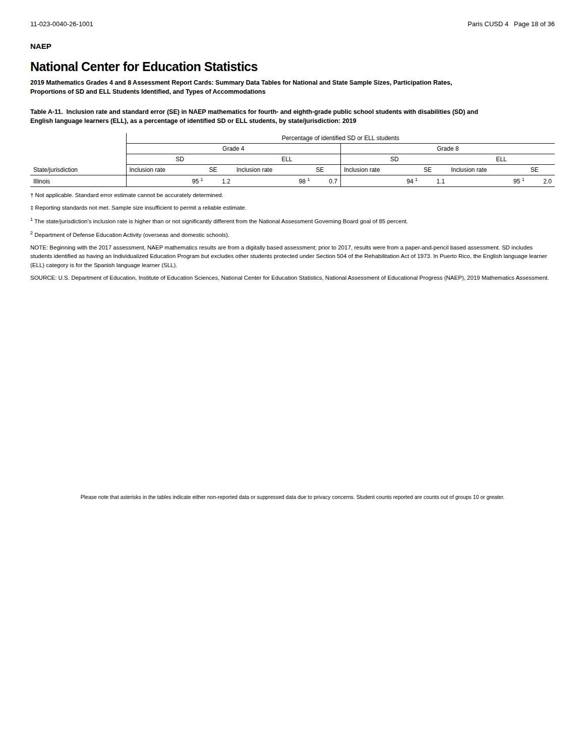11-023-0040-26-1001
Paris CUSD 4 Page 18 of 36
NAEP
National Center for Education Statistics
2019 Mathematics Grades 4 and 8 Assessment Report Cards: Summary Data Tables for National and State Sample Sizes, Participation Rates,
Proportions of SD and ELL Students Identified, and Types of Accommodations
Table A-11. Inclusion rate and standard error (SE) in NAEP mathematics for fourth- and eighth-grade public school students with disabilities (SD) and
English language learners (ELL), as a percentage of identified SD or ELL students, by state/jurisdiction: 2019
| | Percentage of identified SD or ELL students |
| --- | --- |
| | Grade 4 | Grade 8 |
| | SD | ELL | SD | ELL |
| State/jurisdiction | Inclusion rate | SE | Inclusion rate | SE | Inclusion rate | SE | Inclusion rate | SE |
| Illinois | 95 1 | 1.2 | 98 1 | 0.7 | 94 1 | 1.1 | 95 1 | 2.0 |
† Not applicable. Standard error estimate cannot be accurately determined.
‡ Reporting standards not met. Sample size insufficient to permit a reliable estimate.
1 The state/jurisdiction's inclusion rate is higher than or not significantly different from the National Assessment Governing Board goal of 85 percent.
2 Department of Defense Education Activity (overseas and domestic schools).
NOTE: Beginning with the 2017 assessment, NAEP mathematics results are from a digitally based assessment; prior to 2017, results were from a paper-and-pencil based assessment. SD includes students identified as having an Individualized Education Program but excludes other students protected under Section 504 of the Rehabilitation Act of 1973. In Puerto Rico, the English language learner (ELL) category is for the Spanish language learner (SLL).
SOURCE: U.S. Department of Education, Institute of Education Sciences, National Center for Education Statistics, National Assessment of Educational Progress (NAEP), 2019 Mathematics Assessment.
Please note that asterisks in the tables indicate either non-reported data or suppressed data due to privacy concerns. Student counts reported are counts out of groups 10 or greater.